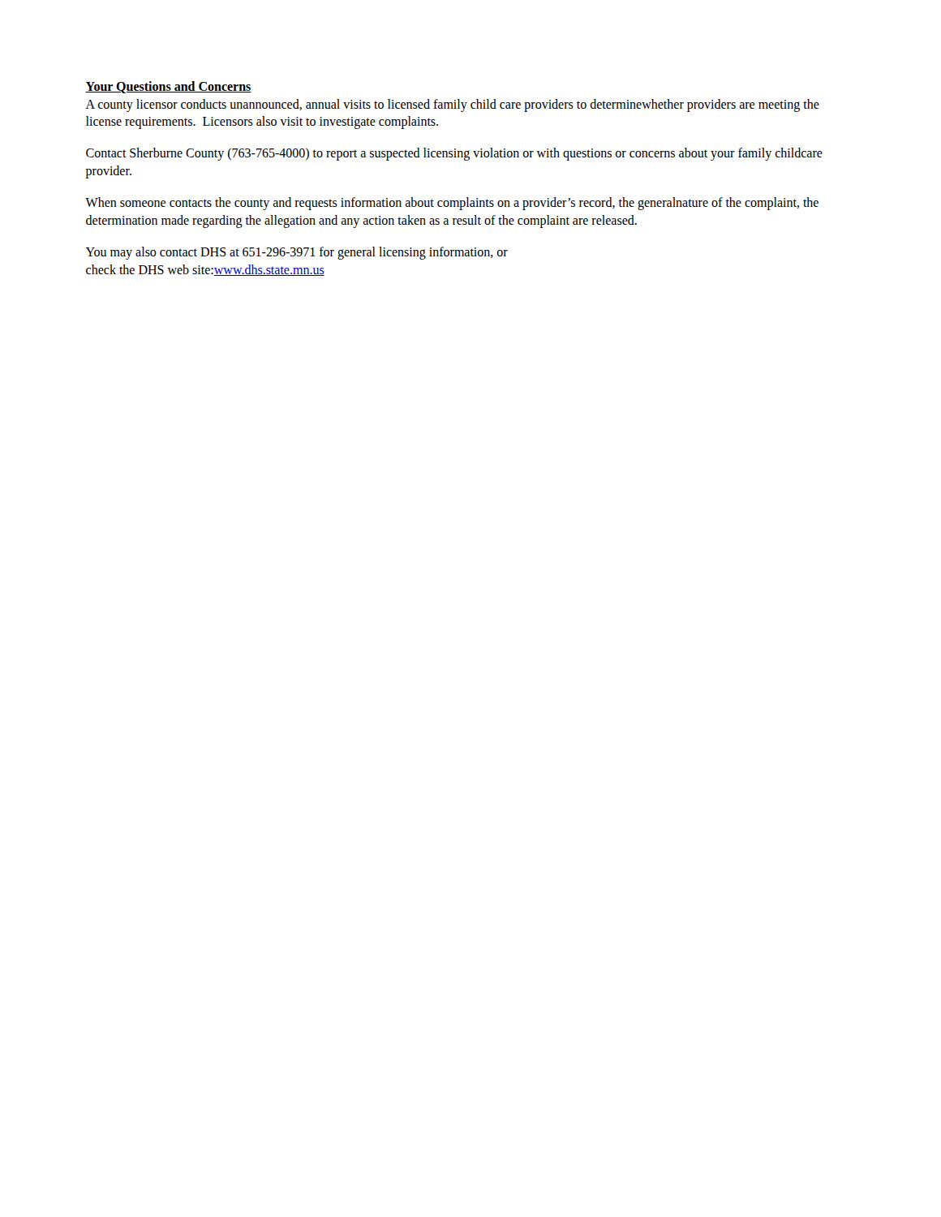Your Questions and Concerns
A county licensor conducts unannounced, annual visits to licensed family child care providers to determinewhether providers are meeting the license requirements. Licensors also visit to investigate complaints.
Contact Sherburne County (763-765-4000) to report a suspected licensing violation or with questions or concerns about your family childcare provider.
When someone contacts the county and requests information about complaints on a provider’s record, the generalnature of the complaint, the determination made regarding the allegation and any action taken as a result of the complaint are released.
You may also contact DHS at 651-296-3971 for general licensing information, or
check the DHS web site:www.dhs.state.mn.us